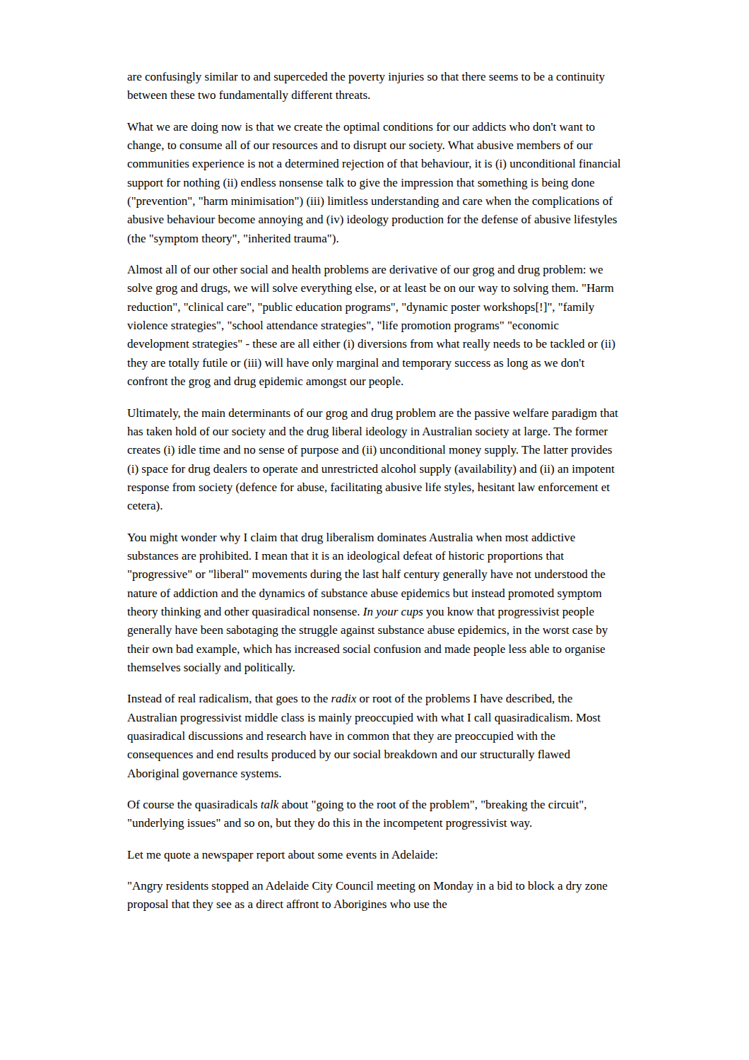are confusingly similar to and superceded the poverty injuries so that there seems to be a continuity between these two fundamentally different threats.
What we are doing now is that we create the optimal conditions for our addicts who don't want to change, to consume all of our resources and to disrupt our society. What abusive members of our communities experience is not a determined rejection of that behaviour, it is (i) unconditional financial support for nothing (ii) endless nonsense talk to give the impression that something is being done ("prevention", "harm minimisation") (iii) limitless understanding and care when the complications of abusive behaviour become annoying and (iv) ideology production for the defense of abusive lifestyles (the "symptom theory", "inherited trauma").
Almost all of our other social and health problems are derivative of our grog and drug problem: we solve grog and drugs, we will solve everything else, or at least be on our way to solving them. "Harm reduction", "clinical care", "public education programs", "dynamic poster workshops[!]", "family violence strategies", "school attendance strategies", "life promotion programs" "economic development strategies" - these are all either (i) diversions from what really needs to be tackled or (ii) they are totally futile or (iii) will have only marginal and temporary success as long as we don't confront the grog and drug epidemic amongst our people.
Ultimately, the main determinants of our grog and drug problem are the passive welfare paradigm that has taken hold of our society and the drug liberal ideology in Australian society at large. The former creates (i) idle time and no sense of purpose and (ii) unconditional money supply. The latter provides (i) space for drug dealers to operate and unrestricted alcohol supply (availability) and (ii) an impotent response from society (defence for abuse, facilitating abusive life styles, hesitant law enforcement et cetera).
You might wonder why I claim that drug liberalism dominates Australia when most addictive substances are prohibited. I mean that it is an ideological defeat of historic proportions that "progressive" or "liberal" movements during the last half century generally have not understood the nature of addiction and the dynamics of substance abuse epidemics but instead promoted symptom theory thinking and other quasiradical nonsense. In your cups you know that progressivist people generally have been sabotaging the struggle against substance abuse epidemics, in the worst case by their own bad example, which has increased social confusion and made people less able to organise themselves socially and politically.
Instead of real radicalism, that goes to the radix or root of the problems I have described, the Australian progressivist middle class is mainly preoccupied with what I call quasiradicalism. Most quasiradical discussions and research have in common that they are preoccupied with the consequences and end results produced by our social breakdown and our structurally flawed Aboriginal governance systems.
Of course the quasiradicals talk about "going to the root of the problem", "breaking the circuit", "underlying issues" and so on, but they do this in the incompetent progressivist way.
Let me quote a newspaper report about some events in Adelaide:
"Angry residents stopped an Adelaide City Council meeting on Monday in a bid to block a dry zone proposal that they see as a direct affront to Aborigines who use the